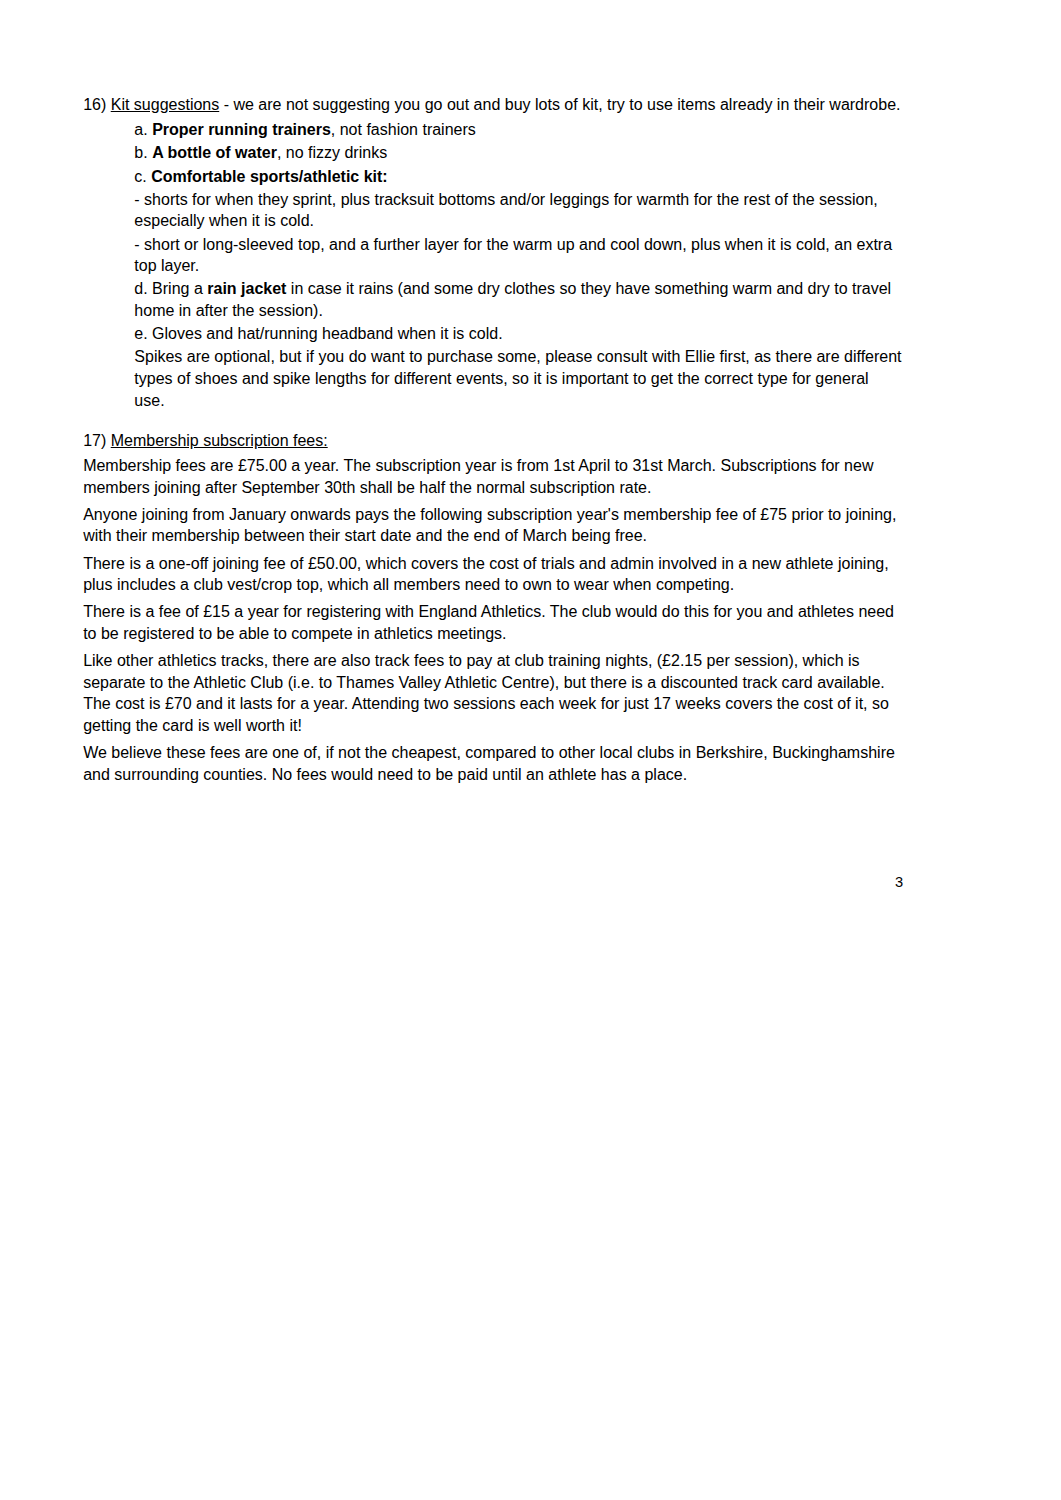16) Kit suggestions - we are not suggesting you go out and buy lots of kit, try to use items already in their wardrobe.
a. Proper running trainers, not fashion trainers
b. A bottle of water, no fizzy drinks
c. Comfortable sports/athletic kit:
- shorts for when they sprint, plus tracksuit bottoms and/or leggings for warmth for the rest of the session, especially when it is cold.
- short or long-sleeved top, and a further layer for the warm up and cool down, plus when it is cold, an extra top layer.
d. Bring a rain jacket in case it rains (and some dry clothes so they have something warm and dry to travel home in after the session).
e. Gloves and hat/running headband when it is cold.
Spikes are optional, but if you do want to purchase some, please consult with Ellie first, as there are different types of shoes and spike lengths for different events, so it is important to get the correct type for general use.
17) Membership subscription fees:
Membership fees are £75.00 a year. The subscription year is from 1st April to 31st March. Subscriptions for new members joining after September 30th shall be half the normal subscription rate.
Anyone joining from January onwards pays the following subscription year's membership fee of £75 prior to joining, with their membership between their start date and the end of March being free.
There is a one-off joining fee of £50.00, which covers the cost of trials and admin involved in a new athlete joining, plus includes a club vest/crop top, which all members need to own to wear when competing.
There is a fee of £15 a year for registering with England Athletics. The club would do this for you and athletes need to be registered to be able to compete in athletics meetings.
Like other athletics tracks, there are also track fees to pay at club training nights, (£2.15 per session), which is separate to the Athletic Club (i.e. to Thames Valley Athletic Centre), but there is a discounted track card available. The cost is £70 and it lasts for a year. Attending two sessions each week for just 17 weeks covers the cost of it, so getting the card is well worth it!
We believe these fees are one of, if not the cheapest, compared to other local clubs in Berkshire, Buckinghamshire and surrounding counties. No fees would need to be paid until an athlete has a place.
3